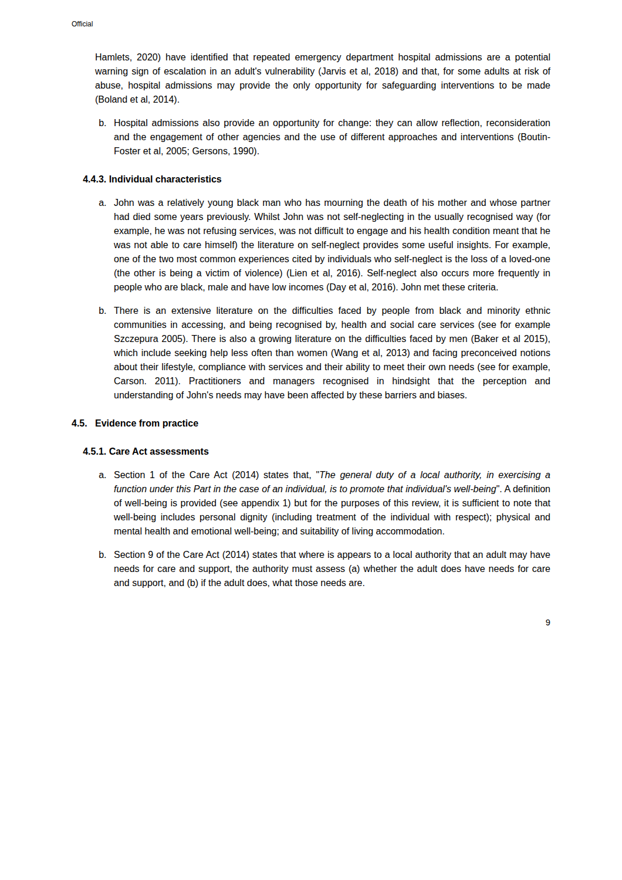Official
Hamlets, 2020) have identified that repeated emergency department hospital admissions are a potential warning sign of escalation in an adult's vulnerability (Jarvis et al, 2018) and that, for some adults at risk of abuse, hospital admissions may provide the only opportunity for safeguarding interventions to be made (Boland et al, 2014).
Hospital admissions also provide an opportunity for change: they can allow reflection, reconsideration and the engagement of other agencies and the use of different approaches and interventions (Boutin-Foster et al, 2005; Gersons, 1990).
4.4.3. Individual characteristics
John was a relatively young black man who has mourning the death of his mother and whose partner had died some years previously. Whilst John was not self-neglecting in the usually recognised way (for example, he was not refusing services, was not difficult to engage and his health condition meant that he was not able to care himself) the literature on self-neglect provides some useful insights. For example, one of the two most common experiences cited by individuals who self-neglect is the loss of a loved-one (the other is being a victim of violence) (Lien et al, 2016). Self-neglect also occurs more frequently in people who are black, male and have low incomes (Day et al, 2016). John met these criteria.
There is an extensive literature on the difficulties faced by people from black and minority ethnic communities in accessing, and being recognised by, health and social care services (see for example Szczepura 2005). There is also a growing literature on the difficulties faced by men (Baker et al 2015), which include seeking help less often than women (Wang et al, 2013) and facing preconceived notions about their lifestyle, compliance with services and their ability to meet their own needs (see for example, Carson. 2011). Practitioners and managers recognised in hindsight that the perception and understanding of John's needs may have been affected by these barriers and biases.
4.5. Evidence from practice
4.5.1. Care Act assessments
Section 1 of the Care Act (2014) states that, "The general duty of a local authority, in exercising a function under this Part in the case of an individual, is to promote that individual's well-being". A definition of well-being is provided (see appendix 1) but for the purposes of this review, it is sufficient to note that well-being includes personal dignity (including treatment of the individual with respect); physical and mental health and emotional well-being; and suitability of living accommodation.
Section 9 of the Care Act (2014) states that where is appears to a local authority that an adult may have needs for care and support, the authority must assess (a) whether the adult does have needs for care and support, and (b) if the adult does, what those needs are.
9